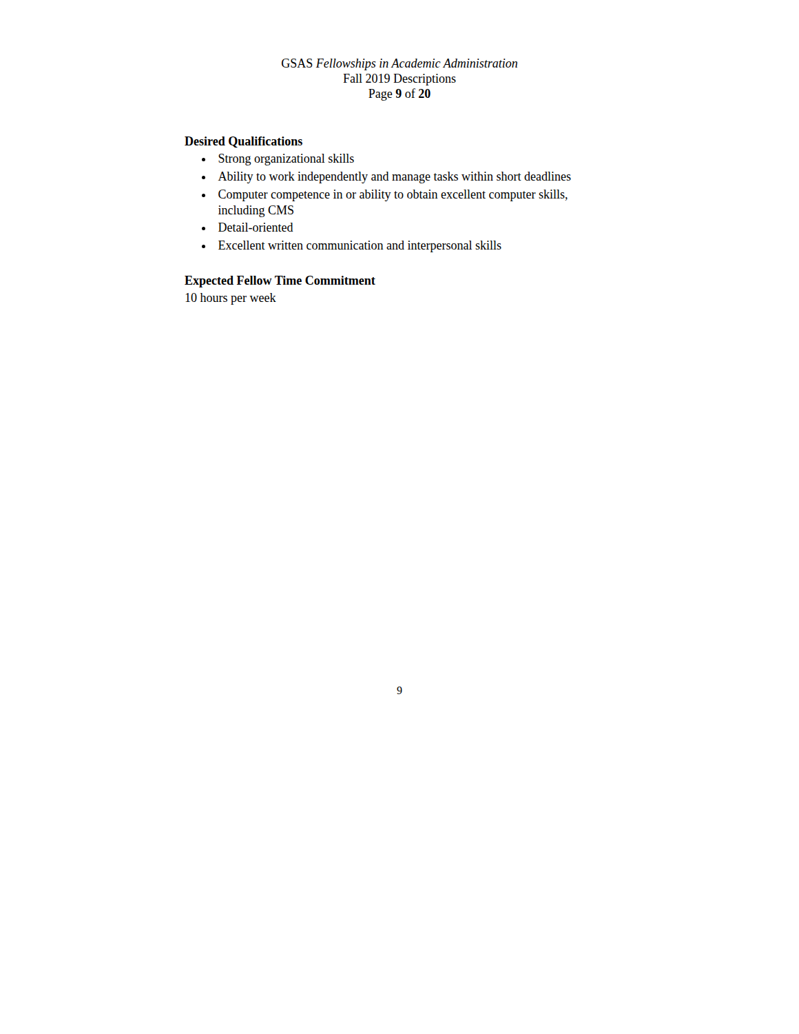GSAS Fellowships in Academic Administration Fall 2019 Descriptions Page 9 of 20
Desired Qualifications
Strong organizational skills
Ability to work independently and manage tasks within short deadlines
Computer competence in or ability to obtain excellent computer skills, including CMS
Detail-oriented
Excellent written communication and interpersonal skills
Expected Fellow Time Commitment
10 hours per week
9